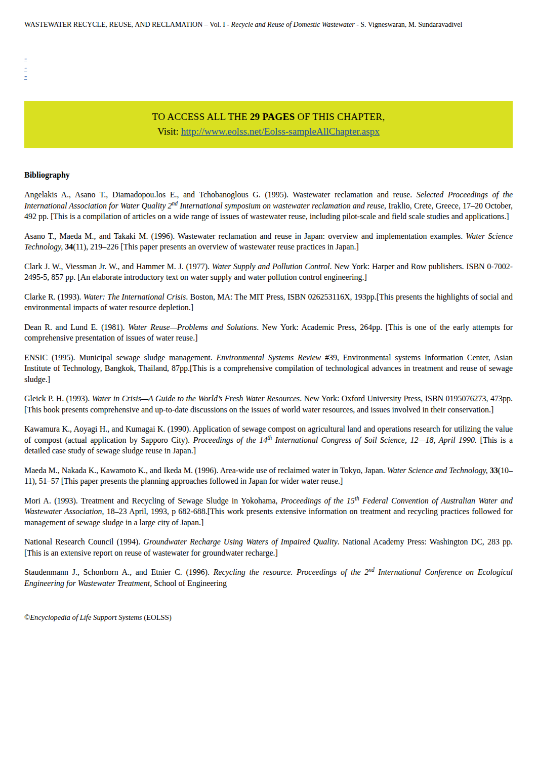WASTEWATER RECYCLE, REUSE, AND RECLAMATION – Vol. I - Recycle and Reuse of Domestic Wastewater - S. Vigneswaran, M. Sundaravadivel
- - -
TO ACCESS ALL THE 29 PAGES OF THIS CHAPTER,
Visit: http://www.eolss.net/Eolss-sampleAllChapter.aspx
Bibliography
Angelakis A., Asano T., Diamadopou.los E., and Tchobanoglous G. (1995). Wastewater reclamation and reuse. Selected Proceedings of the International Association for Water Quality 2nd International symposium on wastewater reclamation and reuse, Iraklio, Crete, Greece, 17–20 October, 492 pp. [This is a compilation of articles on a wide range of issues of wastewater reuse, including pilot-scale and field scale studies and applications.]
Asano T., Maeda M., and Takaki M. (1996). Wastewater reclamation and reuse in Japan: overview and implementation examples. Water Science Technology, 34(11), 219–226 [This paper presents an overview of wastewater reuse practices in Japan.]
Clark J. W., Viessman Jr. W., and Hammer M. J. (1977). Water Supply and Pollution Control. New York: Harper and Row publishers. ISBN 0-7002-2495-5, 857 pp. [An elaborate introductory text on water supply and water pollution control engineering.]
Clarke R. (1993). Water: The International Crisis. Boston, MA: The MIT Press, ISBN 026253116X, 193pp.[This presents the highlights of social and environmental impacts of water resource depletion.]
Dean R. and Lund E. (1981). Water Reuse—Problems and Solutions. New York: Academic Press, 264pp. [This is one of the early attempts for comprehensive presentation of issues of water reuse.]
ENSIC (1995). Municipal sewage sludge management. Environmental Systems Review #39, Environmental systems Information Center, Asian Institute of Technology, Bangkok, Thailand, 87pp.[This is a comprehensive compilation of technological advances in treatment and reuse of sewage sludge.]
Gleick P. H. (1993). Water in Crisis—A Guide to the World’s Fresh Water Resources. New York: Oxford University Press, ISBN 0195076273, 473pp.[This book presents comprehensive and up-to-date discussions on the issues of world water resources, and issues involved in their conservation.]
Kawamura K., Aoyagi H., and Kumagai K. (1990). Application of sewage compost on agricultural land and operations research for utilizing the value of compost (actual application by Sapporo City). Proceedings of the 14th International Congress of Soil Science, 12—18, April 1990. [This is a detailed case study of sewage sludge reuse in Japan.]
Maeda M., Nakada K., Kawamoto K., and Ikeda M. (1996). Area-wide use of reclaimed water in Tokyo, Japan. Water Science and Technology, 33(10–11), 51–57 [This paper presents the planning approaches followed in Japan for wider water reuse.]
Mori A. (1993). Treatment and Recycling of Sewage Sludge in Yokohama, Proceedings of the 15th Federal Convention of Australian Water and Wastewater Association, 18–23 April, 1993, p 682-688.[This work presents extensive information on treatment and recycling practices followed for management of sewage sludge in a large city of Japan.]
National Research Council (1994). Groundwater Recharge Using Waters of Impaired Quality. National Academy Press: Washington DC, 283 pp. [This is an extensive report on reuse of wastewater for groundwater recharge.]
Staudenmann J., Schonborn A., and Etnier C. (1996). Recycling the resource. Proceedings of the 2nd International Conference on Ecological Engineering for Wastewater Treatment, School of Engineering
©Encyclopedia of Life Support Systems (EOLSS)